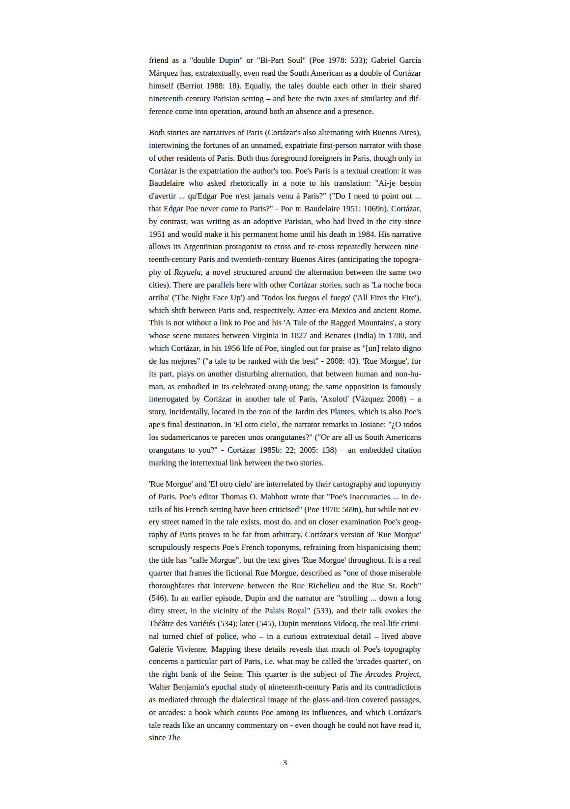friend as a "double Dupin" or "Bi-Part Soul" (Poe 1978: 533); Gabriel García Márquez has, extratextually, even read the South American as a double of Cortázar himself (Berriot 1988: 18). Equally, the tales double each other in their shared nineteenth-century Parisian setting – and here the twin axes of similarity and difference come into operation, around both an absence and a presence.
Both stories are narratives of Paris (Cortázar's also alternating with Buenos Aires), intertwining the fortunes of an unnamed, expatriate first-person narrator with those of other residents of Paris. Both thus foreground foreigners in Paris, though only in Cortázar is the expatriation the author's too. Poe's Paris is a textual creation: it was Baudelaire who asked rhetorically in a note to his translation: "Ai-je besoin d'avertir ... qu'Edgar Poe n'est jamais venu à Paris?" ("Do I need to point out ... that Edgar Poe never came to Paris?" - Poe tr. Baudelaire 1951: 1069n). Cortázar, by contrast, was writing as an adoptive Parisian, who had lived in the city since 1951 and would make it his permanent home until his death in 1984. His narrative allows its Argentinian protagonist to cross and re-cross repeatedly between nineteenth-century Paris and twentieth-century Buenos Aires (anticipating the topography of Rayuela, a novel structured around the alternation between the same two cities). There are parallels here with other Cortázar stories, such as 'La noche boca arriba' ('The Night Face Up') and 'Todos los fuegos el fuego' ('All Fires the Fire'), which shift between Paris and, respectively, Aztec-era Mexico and ancient Rome. This is not without a link to Poe and his 'A Tale of the Ragged Mountains', a story whose scene mutates between Virginia in 1827 and Benares (India) in 1780, and which Cortázar, in his 1956 life of Poe, singled out for praise as "[un] relato digno de los mejores" ("a tale to be ranked with the best" - 2008: 43). 'Rue Morgue', for its part, plays on another disturbing alternation, that between human and non-human, as embodied in its celebrated orang-utang; the same opposition is famously interrogated by Cortázar in another tale of Paris, 'Axolotl' (Vázquez 2008) – a story, incidentally, located in the zoo of the Jardin des Plantes, which is also Poe's ape's final destination. In 'El otro cielo', the narrator remarks to Josiane: "¿O todos los sudamericanos te parecen unos orangutanes?" ("Or are all us South Americans orangutans to you?" - Cortázar 1985b: 22; 2005: 138) – an embedded citation marking the intertextual link between the two stories.
'Rue Morgue' and 'El otro cielo' are interrelated by their cartography and toponymy of Paris. Poe's editor Thomas O. Mabbott wrote that "Poe's inaccuracies ... in details of his French setting have been criticised" (Poe 1978: 569n), but while not every street named in the tale exists, most do, and on closer examination Poe's geography of Paris proves to be far from arbitrary. Cortázar's version of 'Rue Morgue' scrupulously respects Poe's French toponyms, refraining from hispanicising them; the title has "calle Morgue", but the text gives 'Rue Morgue' throughout. It is a real quarter that frames the fictional Rue Morgue, described as "one of those miserable thoroughfares that intervene between the Rue Richelieu and the Rue St. Roch" (546). In an earlier episode, Dupin and the narrator are "strolling ... down a long dirty street, in the vicinity of the Palais Royal" (533), and their talk evokes the Théâtre des Variétés (534); later (545), Dupin mentions Vidocq, the real-life criminal turned chief of police, who – in a curious extratextual detail – lived above Galérie Vivienne. Mapping these details reveals that much of Poe's topography concerns a particular part of Paris, i.e. what may be called the 'arcades quarter', on the right bank of the Seine. This quarter is the subject of The Arcades Project, Walter Benjamin's epochal study of nineteenth-century Paris and its contradictions as mediated through the dialectical image of the glass-and-iron covered passages, or arcades: a book which counts Poe among its influences, and which Cortázar's tale reads like an uncanny commentary on - even though he could not have read it, since The
3